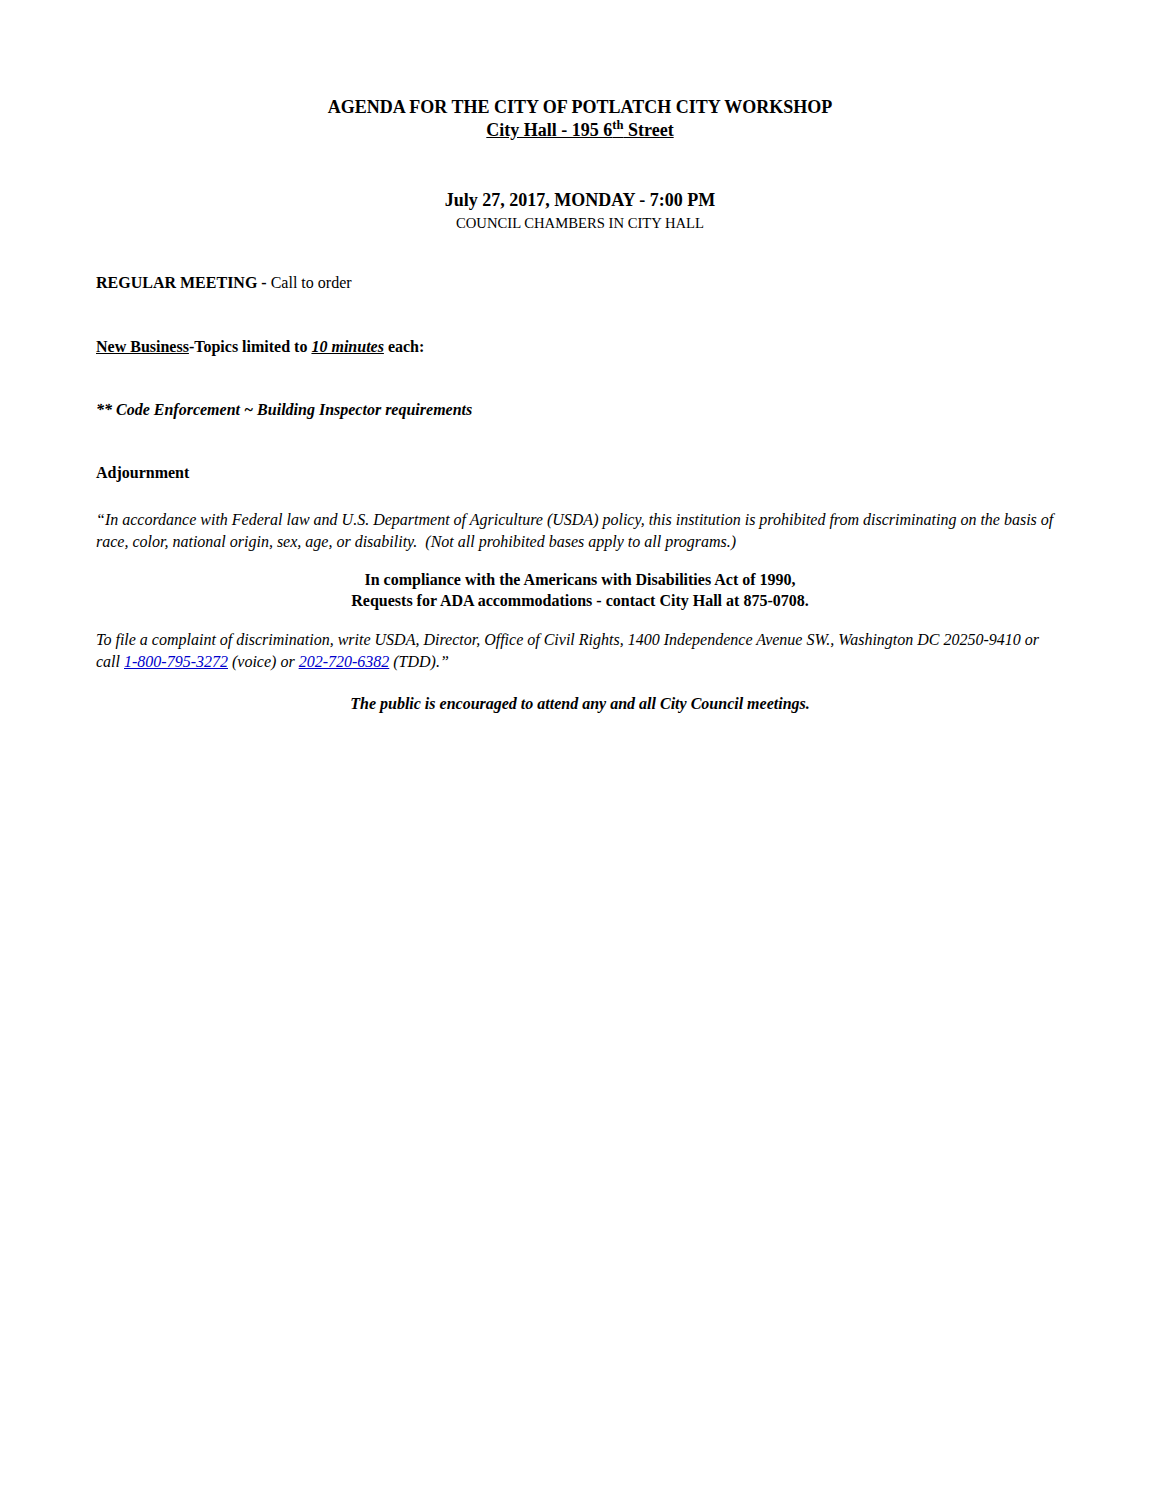AGENDA FOR THE CITY OF POTLATCH CITY WORKSHOP
City Hall - 195 6th Street
July 27, 2017, MONDAY - 7:00 PM
COUNCIL CHAMBERS IN CITY HALL
REGULAR MEETING - Call to order
New Business-Topics limited to 10 minutes each:
** Code Enforcement ~ Building Inspector requirements
Adjournment
“In accordance with Federal law and U.S. Department of Agriculture (USDA) policy, this institution is prohibited from discriminating on the basis of race, color, national origin, sex, age, or disability. (Not all prohibited bases apply to all programs.)
In compliance with the Americans with Disabilities Act of 1990,
Requests for ADA accommodations - contact City Hall at 875-0708.
To file a complaint of discrimination, write USDA, Director, Office of Civil Rights, 1400 Independence Avenue SW., Washington DC 20250-9410 or call 1-800-795-3272 (voice) or 202-720-6382 (TDD).”
The public is encouraged to attend any and all City Council meetings.